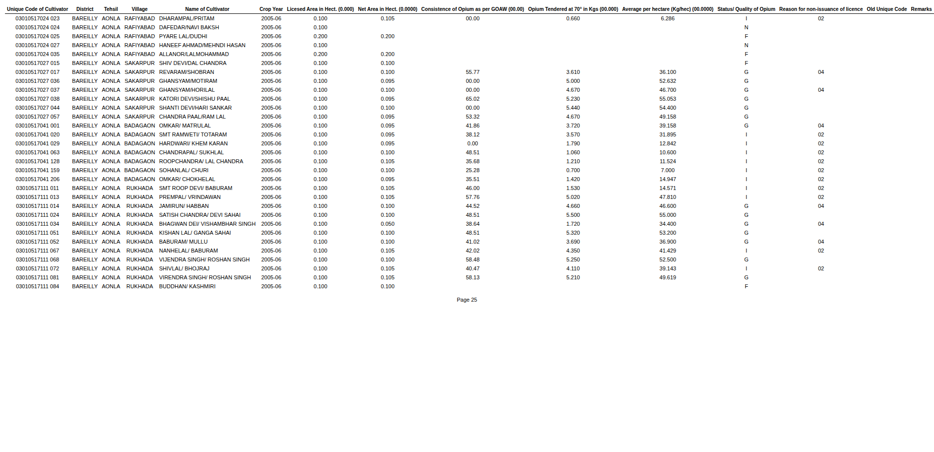| Unique Code of Cultivator | District | Tehsil | Village | Name of Cultivator | Crop Year | Licesed Area in Hect. (0.000) | Net Area in Hect. (0.0000) | Consistence of Opium as per GOAW (00.00) | Opium Tendered at 70° in Kgs (00.000) | Average per hectare (Kg/hec) (00.0000) | Status/ Quality of Opium | Reason for non-issuance of licence | Old Unique Code | Remarks |
| --- | --- | --- | --- | --- | --- | --- | --- | --- | --- | --- | --- | --- | --- | --- |
| 03010517024 023 | BAREILLY | AONLA | RAFIYABAD | DHARAMPAL/PRITAM | 2005-06 | 0.100 | 0.105 | 00.00 | 0.660 | 6.286 | I | 02 | | |
| 03010517024 024 | BAREILLY | AONLA | RAFIYABAD | DAFEDAR/NAVI BAKSH | 2005-06 | 0.100 | | | | | N | | | |
| 03010517024 025 | BAREILLY | AONLA | RAFIYABAD | PYARE LAL/DUDHI | 2005-06 | 0.200 | 0.200 | | | | F | | | |
| 03010517024 027 | BAREILLY | AONLA | RAFIYABAD | HANEEF AHMAD/MEHNDI HASAN | 2005-06 | 0.100 | | | | | N | | | |
| 03010517024 035 | BAREILLY | AONLA | RAFIYABAD | ALLANOR/LALMOHAMMAD | 2005-06 | 0.200 | 0.200 | | | | F | | | |
| 03010517027 015 | BAREILLY | AONLA | SAKARPUR | SHIV DEVI/DAL CHANDRA | 2005-06 | 0.100 | 0.100 | | | | F | | | |
| 03010517027 017 | BAREILLY | AONLA | SAKARPUR | REVARAM/SHOBRAN | 2005-06 | 0.100 | 0.100 | 55.77 | 3.610 | 36.100 | G | 04 | | |
| 03010517027 036 | BAREILLY | AONLA | SAKARPUR | GHANSYAM/MOTIRAM | 2005-06 | 0.100 | 0.095 | 00.00 | 5.000 | 52.632 | G | | | |
| 03010517027 037 | BAREILLY | AONLA | SAKARPUR | GHANSYAM/HORILAL | 2005-06 | 0.100 | 0.100 | 00.00 | 4.670 | 46.700 | G | 04 | | |
| 03010517027 038 | BAREILLY | AONLA | SAKARPUR | KATORI DEVI/SHISHU PAAL | 2005-06 | 0.100 | 0.095 | 65.02 | 5.230 | 55.053 | G | | | |
| 03010517027 044 | BAREILLY | AONLA | SAKARPUR | SHANTI DEVI/HARI SANKAR | 2005-06 | 0.100 | 0.100 | 00.00 | 5.440 | 54.400 | G | | | |
| 03010517027 057 | BAREILLY | AONLA | SAKARPUR | CHANDRA PAAL/RAM LAL | 2005-06 | 0.100 | 0.095 | 53.32 | 4.670 | 49.158 | G | | | |
| 03010517041 001 | BAREILLY | AONLA | BADAGAON | OMKAR/ MATRULAL | 2005-06 | 0.100 | 0.095 | 41.86 | 3.720 | 39.158 | G | 04 | | |
| 03010517041 020 | BAREILLY | AONLA | BADAGAON | SMT RAMWETI/ TOTARAM | 2005-06 | 0.100 | 0.095 | 38.12 | 3.570 | 31.895 | I | 02 | | |
| 03010517041 029 | BAREILLY | AONLA | BADAGAON | HARDWARI/ KHEM KARAN | 2005-06 | 0.100 | 0.095 | 0.00 | 1.790 | 12.842 | I | 02 | | |
| 03010517041 063 | BAREILLY | AONLA | BADAGAON | CHANDRAPAL/ SUKHLAL | 2005-06 | 0.100 | 0.100 | 48.51 | 1.060 | 10.600 | I | 02 | | |
| 03010517041 128 | BAREILLY | AONLA | BADAGAON | ROOPCHANDRA/ LAL CHANDRA | 2005-06 | 0.100 | 0.105 | 35.68 | 1.210 | 11.524 | I | 02 | | |
| 03010517041 159 | BAREILLY | AONLA | BADAGAON | SOHANLAL/ CHURI | 2005-06 | 0.100 | 0.100 | 25.28 | 0.700 | 7.000 | I | 02 | | |
| 03010517041 206 | BAREILLY | AONLA | BADAGAON | OMKAR/ CHOKHELAL | 2005-06 | 0.100 | 0.095 | 35.51 | 1.420 | 14.947 | I | 02 | | |
| 03010517111 011 | BAREILLY | AONLA | RUKHADA | SMT ROOP DEVI/ BABURAM | 2005-06 | 0.100 | 0.105 | 46.00 | 1.530 | 14.571 | I | 02 | | |
| 03010517111 013 | BAREILLY | AONLA | RUKHADA | PREMPAL/ VRINDAWAN | 2005-06 | 0.100 | 0.105 | 57.76 | 5.020 | 47.810 | I | 02 | | |
| 03010517111 014 | BAREILLY | AONLA | RUKHADA | JAMIRUN/ HABBAN | 2005-06 | 0.100 | 0.100 | 44.52 | 4.660 | 46.600 | G | 04 | | |
| 03010517111 024 | BAREILLY | AONLA | RUKHADA | SATISH CHANDRA/ DEVI SAHAI | 2005-06 | 0.100 | 0.100 | 48.51 | 5.500 | 55.000 | G | | | |
| 03010517111 034 | BAREILLY | AONLA | RUKHADA | BHAGWAN DEI/ VISHAMBHAR SINGH | 2005-06 | 0.100 | 0.050 | 38.64 | 1.720 | 34.400 | G | 04 | | |
| 03010517111 051 | BAREILLY | AONLA | RUKHADA | KISHAN LAL/ GANGA SAHAI | 2005-06 | 0.100 | 0.100 | 48.51 | 5.320 | 53.200 | G | | | |
| 03010517111 052 | BAREILLY | AONLA | RUKHADA | BABURAM/ MULLU | 2005-06 | 0.100 | 0.100 | 41.02 | 3.690 | 36.900 | G | 04 | | |
| 03010517111 067 | BAREILLY | AONLA | RUKHADA | NANHELAL/ BABURAM | 2005-06 | 0.100 | 0.105 | 42.02 | 4.350 | 41.429 | I | 02 | | |
| 03010517111 068 | BAREILLY | AONLA | RUKHADA | VIJENDRA SINGH/ ROSHAN SINGH | 2005-06 | 0.100 | 0.100 | 58.48 | 5.250 | 52.500 | G | | | |
| 03010517111 072 | BAREILLY | AONLA | RUKHADA | SHIVLAL/ BHOJRAJ | 2005-06 | 0.100 | 0.105 | 40.47 | 4.110 | 39.143 | I | 02 | | |
| 03010517111 081 | BAREILLY | AONLA | RUKHADA | VIRENDRA SINGH/ ROSHAN SINGH | 2005-06 | 0.100 | 0.105 | 58.13 | 5.210 | 49.619 | G | | | |
| 03010517111 084 | BAREILLY | AONLA | RUKHADA | BUDDHAN/ KASHMIRI | 2005-06 | 0.100 | 0.100 | | | | F | | | |
Page 25